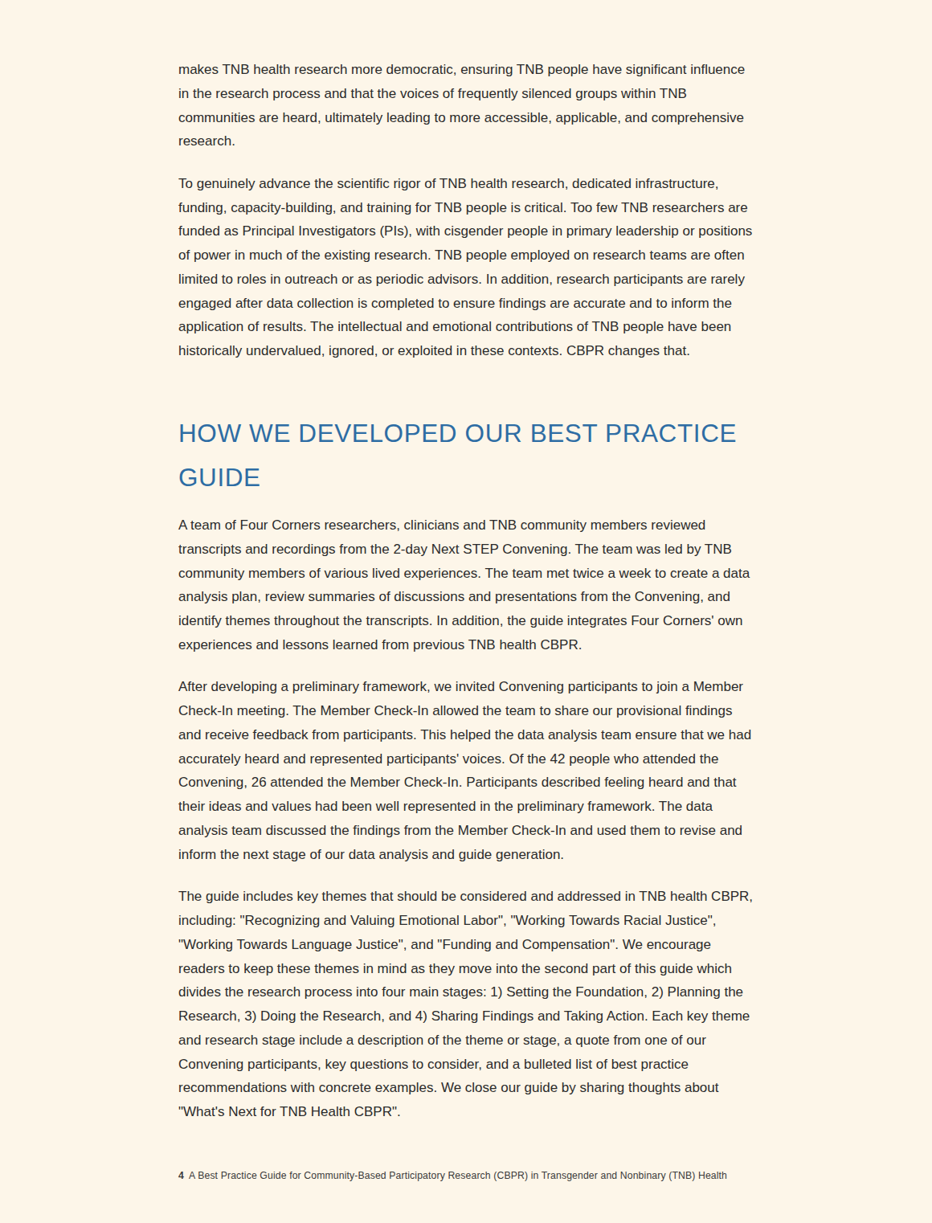makes TNB health research more democratic, ensuring TNB people have significant influence in the research process and that the voices of frequently silenced groups within TNB communities are heard, ultimately leading to more accessible, applicable, and comprehensive research.
To genuinely advance the scientific rigor of TNB health research, dedicated infrastructure, funding, capacity-building, and training for TNB people is critical. Too few TNB researchers are funded as Principal Investigators (PIs), with cisgender people in primary leadership or positions of power in much of the existing research. TNB people employed on research teams are often limited to roles in outreach or as periodic advisors. In addition, research participants are rarely engaged after data collection is completed to ensure findings are accurate and to inform the application of results. The intellectual and emotional contributions of TNB people have been historically undervalued, ignored, or exploited in these contexts. CBPR changes that.
How We Developed Our Best Practice Guide
A team of Four Corners researchers, clinicians and TNB community members reviewed transcripts and recordings from the 2-day Next STEP Convening. The team was led by TNB community members of various lived experiences. The team met twice a week to create a data analysis plan, review summaries of discussions and presentations from the Convening, and identify themes throughout the transcripts. In addition, the guide integrates Four Corners' own experiences and lessons learned from previous TNB health CBPR.
After developing a preliminary framework, we invited Convening participants to join a Member Check-In meeting. The Member Check-In allowed the team to share our provisional findings and receive feedback from participants. This helped the data analysis team ensure that we had accurately heard and represented participants' voices. Of the 42 people who attended the Convening, 26 attended the Member Check-In. Participants described feeling heard and that their ideas and values had been well represented in the preliminary framework. The data analysis team discussed the findings from the Member Check-In and used them to revise and inform the next stage of our data analysis and guide generation.
The guide includes key themes that should be considered and addressed in TNB health CBPR, including: "Recognizing and Valuing Emotional Labor", "Working Towards Racial Justice", "Working Towards Language Justice", and "Funding and Compensation". We encourage readers to keep these themes in mind as they move into the second part of this guide which divides the research process into four main stages: 1) Setting the Foundation, 2) Planning the Research, 3) Doing the Research, and 4) Sharing Findings and Taking Action. Each key theme and research stage include a description of the theme or stage, a quote from one of our Convening participants, key questions to consider, and a bulleted list of best practice recommendations with concrete examples. We close our guide by sharing thoughts about "What's Next for TNB Health CBPR".
4 A Best Practice Guide for Community-Based Participatory Research (CBPR) in Transgender and Nonbinary (TNB) Health